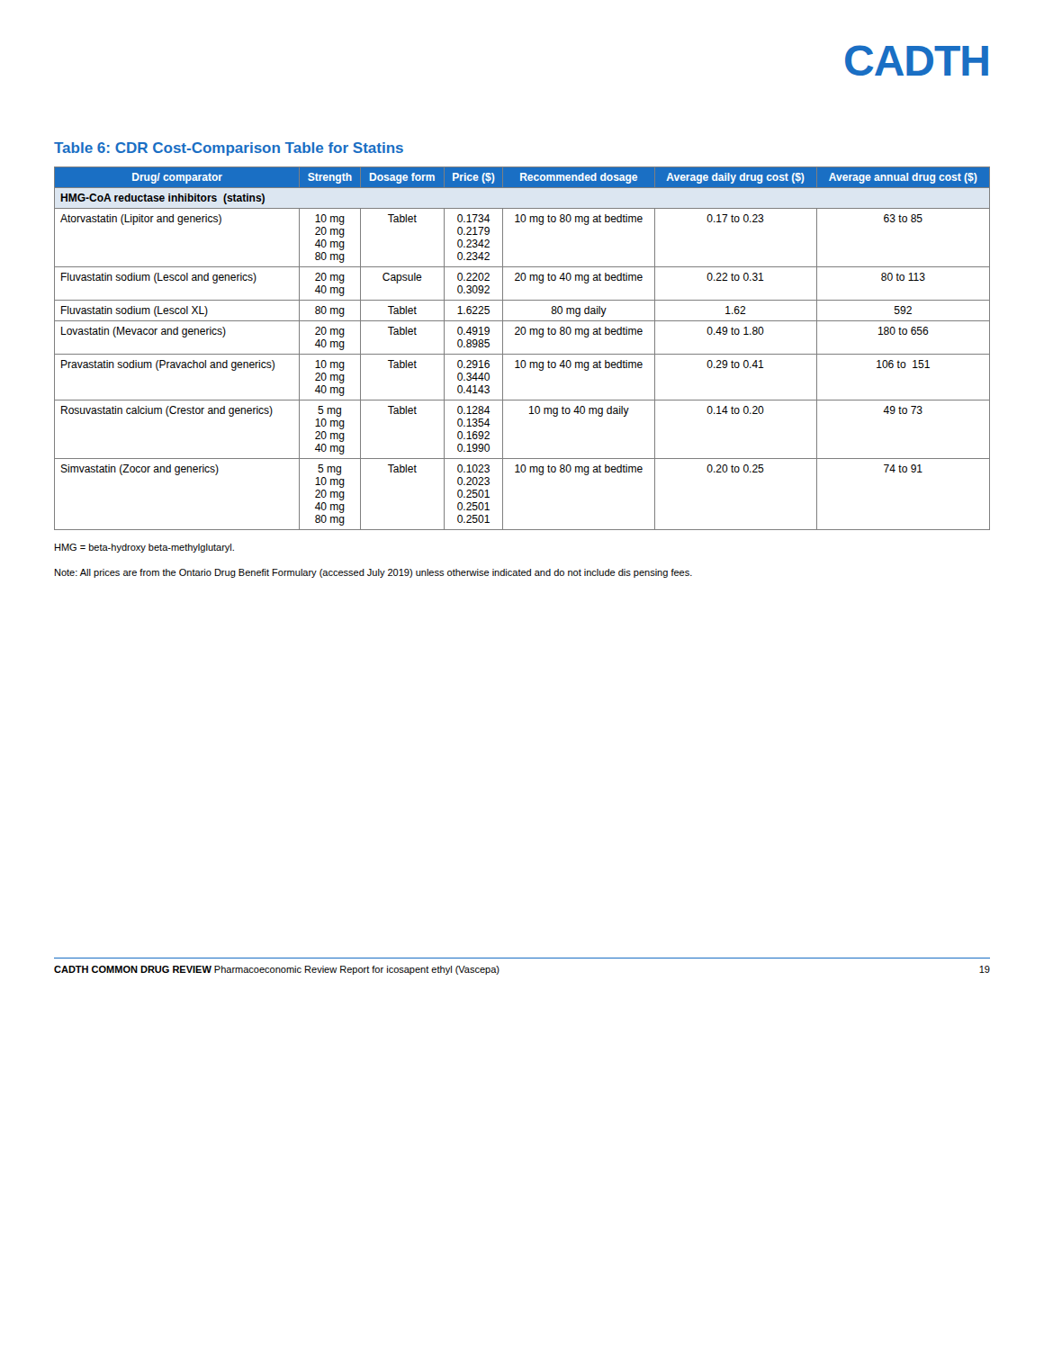CADTH
Table 6: CDR Cost-Comparison Table for Statins
| Drug/ comparator | Strength | Dosage form | Price ($) | Recommended dosage | Average daily drug cost ($) | Average annual drug cost ($) |
| --- | --- | --- | --- | --- | --- | --- |
| HMG-CoA reductase inhibitors (statins) |
| Atorvastatin (Lipitor and generics) | 10 mg 20 mg 40 mg 80 mg | Tablet | 0.1734 0.2179 0.2342 0.2342 | 10 mg to 80 mg at bedtime | 0.17 to 0.23 | 63 to 85 |
| Fluvastatin sodium (Lescol and generics) | 20 mg 40 mg | Capsule | 0.2202 0.3092 | 20 mg to 40 mg at bedtime | 0.22 to 0.31 | 80 to 113 |
| Fluvastatin sodium (Lescol XL) | 80 mg | Tablet | 1.6225 | 80 mg daily | 1.62 | 592 |
| Lovastatin (Mevacor and generics) | 20 mg 40 mg | Tablet | 0.4919 0.8985 | 20 mg to 80 mg at bedtime | 0.49 to 1.80 | 180 to 656 |
| Pravastatin sodium (Pravachol and generics) | 10 mg 20 mg 40 mg | Tablet | 0.2916 0.3440 0.4143 | 10 mg to 40 mg at bedtime | 0.29 to 0.41 | 106 to 151 |
| Rosuvastatin calcium (Crestor and generics) | 5 mg 10 mg 20 mg 40 mg | Tablet | 0.1284 0.1354 0.1692 0.1990 | 10 mg to 40 mg daily | 0.14 to 0.20 | 49 to 73 |
| Simvastatin (Zocor and generics) | 5 mg 10 mg 20 mg 40 mg 80 mg | Tablet | 0.1023 0.2023 0.2501 0.2501 0.2501 | 10 mg to 80 mg at bedtime | 0.20 to 0.25 | 74 to 91 |
HMG = beta-hydroxy beta-methylglutaryl.
Note: All prices are from the Ontario Drug Benefit Formulary (accessed July 2019) unless otherwise indicated and do not include dis pensing fees.
CADTH COMMON DRUG REVIEW Pharmacoeconomic Review Report for icosapent ethyl (Vascepa) 19